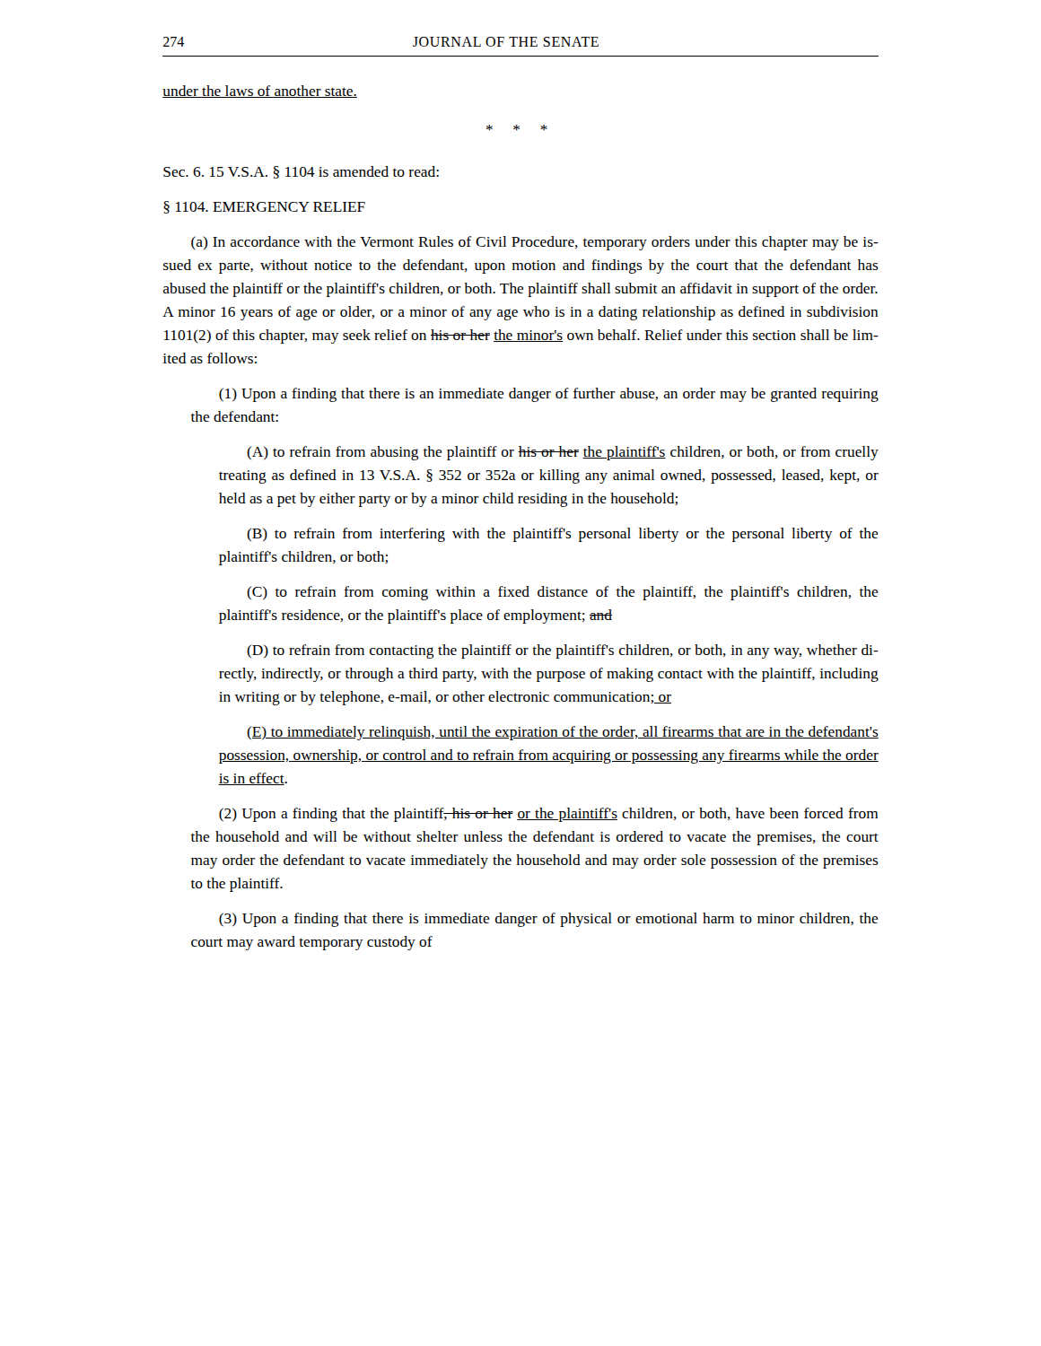274 JOURNAL OF THE SENATE
under the laws of another state.
* * *
Sec. 6. 15 V.S.A. § 1104 is amended to read:
§ 1104. EMERGENCY RELIEF
(a) In accordance with the Vermont Rules of Civil Procedure, temporary orders under this chapter may be issued ex parte, without notice to the defendant, upon motion and findings by the court that the defendant has abused the plaintiff or the plaintiff's children, or both. The plaintiff shall submit an affidavit in support of the order. A minor 16 years of age or older, or a minor of any age who is in a dating relationship as defined in subdivision 1101(2) of this chapter, may seek relief on his or her the minor's own behalf. Relief under this section shall be limited as follows:
(1) Upon a finding that there is an immediate danger of further abuse, an order may be granted requiring the defendant:
(A) to refrain from abusing the plaintiff or his or her the plaintiff's children, or both, or from cruelly treating as defined in 13 V.S.A. § 352 or 352a or killing any animal owned, possessed, leased, kept, or held as a pet by either party or by a minor child residing in the household;
(B) to refrain from interfering with the plaintiff's personal liberty or the personal liberty of the plaintiff's children, or both;
(C) to refrain from coming within a fixed distance of the plaintiff, the plaintiff's children, the plaintiff's residence, or the plaintiff's place of employment; and
(D) to refrain from contacting the plaintiff or the plaintiff's children, or both, in any way, whether directly, indirectly, or through a third party, with the purpose of making contact with the plaintiff, including in writing or by telephone, e-mail, or other electronic communication; or
(E) to immediately relinquish, until the expiration of the order, all firearms that are in the defendant's possession, ownership, or control and to refrain from acquiring or possessing any firearms while the order is in effect.
(2) Upon a finding that the plaintiff, his or her or the plaintiff's children, or both, have been forced from the household and will be without shelter unless the defendant is ordered to vacate the premises, the court may order the defendant to vacate immediately the household and may order sole possession of the premises to the plaintiff.
(3) Upon a finding that there is immediate danger of physical or emotional harm to minor children, the court may award temporary custody of